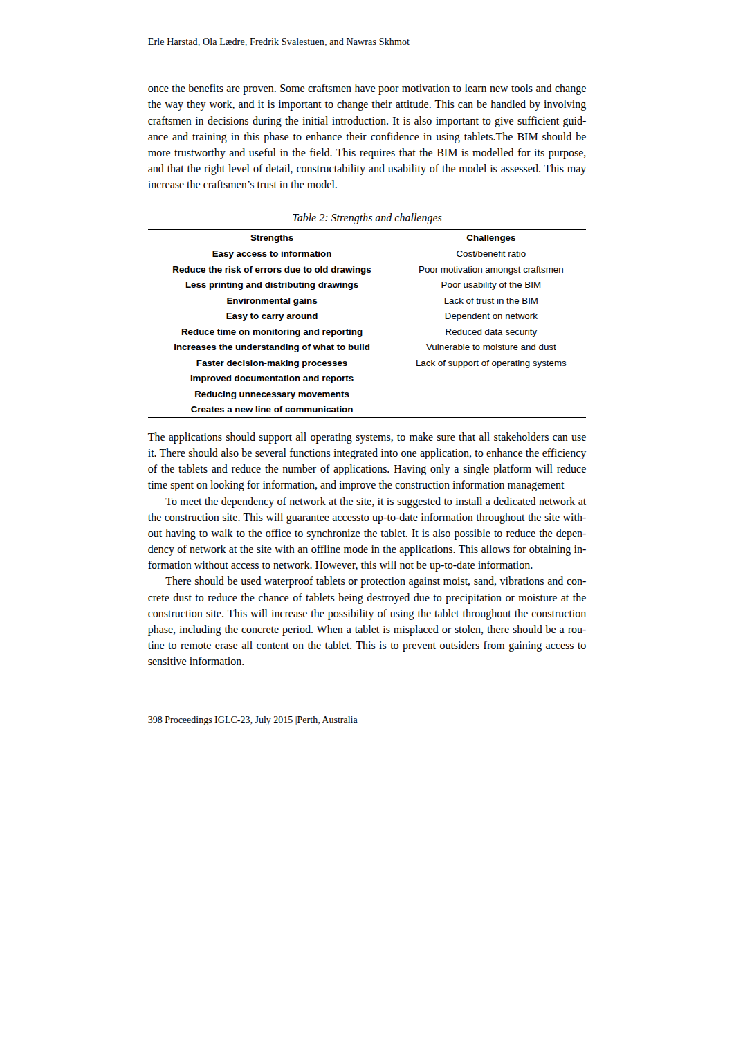Erle Harstad, Ola Lædre, Fredrik Svalestuen, and Nawras Skhmot
once the benefits are proven. Some craftsmen have poor motivation to learn new tools and change the way they work, and it is important to change their attitude. This can be handled by involving craftsmen in decisions during the initial introduction. It is also important to give sufficient guidance and training in this phase to enhance their confidence in using tablets.The BIM should be more trustworthy and useful in the field. This requires that the BIM is modelled for its purpose, and that the right level of detail, constructability and usability of the model is assessed. This may increase the craftsmen’s trust in the model.
Table 2: Strengths and challenges
| Strengths | Challenges |
| --- | --- |
| Easy access to information | Cost/benefit ratio |
| Reduce the risk of errors due to old drawings | Poor motivation amongst craftsmen |
| Less printing and distributing drawings | Poor usability of the BIM |
| Environmental gains | Lack of trust in the BIM |
| Easy to carry around | Dependent on network |
| Reduce time on monitoring and reporting | Reduced data security |
| Increases the understanding of what to build | Vulnerable to moisture and dust |
| Faster decision-making processes | Lack of support of operating systems |
| Improved documentation and reports | |
| Reducing unnecessary movements | |
| Creates a new line of communication | |
The applications should support all operating systems, to make sure that all stakeholders can use it. There should also be several functions integrated into one application, to enhance the efficiency of the tablets and reduce the number of applications. Having only a single platform will reduce time spent on looking for information, and improve the construction information management
To meet the dependency of network at the site, it is suggested to install a dedicated network at the construction site. This will guarantee accessto up-to-date information throughout the site without having to walk to the office to synchronize the tablet. It is also possible to reduce the dependency of network at the site with an offline mode in the applications. This allows for obtaining information without access to network. However, this will not be up-to-date information.
There should be used waterproof tablets or protection against moist, sand, vibrations and concrete dust to reduce the chance of tablets being destroyed due to precipitation or moisture at the construction site. This will increase the possibility of using the tablet throughout the construction phase, including the concrete period. When a tablet is misplaced or stolen, there should be a routine to remote erase all content on the tablet. This is to prevent outsiders from gaining access to sensitive information.
398 Proceedings IGLC-23, July 2015 |Perth, Australia